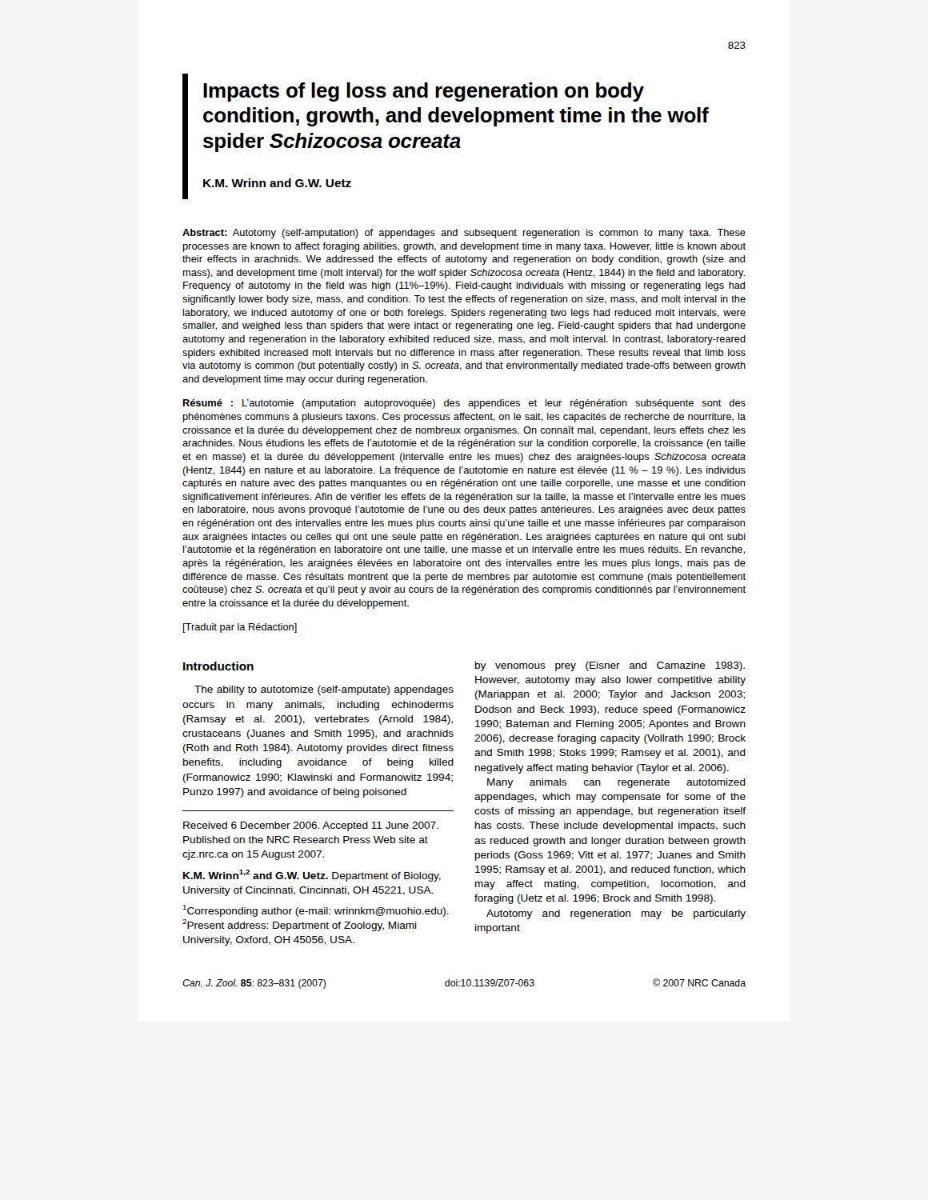823
Impacts of leg loss and regeneration on body condition, growth, and development time in the wolf spider Schizocosa ocreata
K.M. Wrinn and G.W. Uetz
Abstract: Autotomy (self-amputation) of appendages and subsequent regeneration is common to many taxa. These processes are known to affect foraging abilities, growth, and development time in many taxa. However, little is known about their effects in arachnids. We addressed the effects of autotomy and regeneration on body condition, growth (size and mass), and development time (molt interval) for the wolf spider Schizocosa ocreata (Hentz, 1844) in the field and laboratory. Frequency of autotomy in the field was high (11%–19%). Field-caught individuals with missing or regenerating legs had significantly lower body size, mass, and condition. To test the effects of regeneration on size, mass, and molt interval in the laboratory, we induced autotomy of one or both forelegs. Spiders regenerating two legs had reduced molt intervals, were smaller, and weighed less than spiders that were intact or regenerating one leg. Field-caught spiders that had undergone autotomy and regeneration in the laboratory exhibited reduced size, mass, and molt interval. In contrast, laboratory-reared spiders exhibited increased molt intervals but no difference in mass after regeneration. These results reveal that limb loss via autotomy is common (but potentially costly) in S. ocreata, and that environmentally mediated trade-offs between growth and development time may occur during regeneration.
Résumé : L’autotomie (amputation autoprovoquée) des appendices et leur régénération subséquente sont des phénomènes communs à plusieurs taxons. Ces processus affectent, on le sait, les capacités de recherche de nourriture, la croissance et la durée du développement chez de nombreux organismes. On connaît mal, cependant, leurs effets chez les arachnides. Nous étudions les effets de l’autotomie et de la régénération sur la condition corporelle, la croissance (en taille et en masse) et la durée du développement (intervalle entre les mues) chez des araignées-loups Schizocosa ocreata (Hentz, 1844) en nature et au laboratoire. La fréquence de l’autotomie en nature est élevée (11 % – 19 %). Les individus capturés en nature avec des pattes manquantes ou en régénération ont une taille corporelle, une masse et une condition significativement inférieures. Afin de vérifier les effets de la régénération sur la taille, la masse et l’intervalle entre les mues en laboratoire, nous avons provoqué l’autotomie de l’une ou des deux pattes antérieures. Les araignées avec deux pattes en régénération ont des intervalles entre les mues plus courts ainsi qu’une taille et une masse inférieures par comparaison aux araignées intactes ou celles qui ont une seule patte en régénération. Les araignées capturées en nature qui ont subi l’autotomie et la régénération en laboratoire ont une taille, une masse et un intervalle entre les mues réduits. En revanche, après la régénération, les araignées élevées en laboratoire ont des intervalles entre les mues plus longs, mais pas de différence de masse. Ces résultats montrent que la perte de membres par autotomie est commune (mais potentiellement coûteuse) chez S. ocreata et qu’il peut y avoir au cours de la régénération des compromis conditionnés par l’environnement entre la croissance et la durée du développement.
[Traduit par la Rédaction]
Introduction
The ability to autotomize (self-amputate) appendages occurs in many animals, including echinoderms (Ramsay et al. 2001), vertebrates (Arnold 1984), crustaceans (Juanes and Smith 1995), and arachnids (Roth and Roth 1984). Autotomy provides direct fitness benefits, including avoidance of being killed (Formanowicz 1990; Klawinski and Formanowitz 1994; Punzo 1997) and avoidance of being poisoned
Received 6 December 2006. Accepted 11 June 2007. Published on the NRC Research Press Web site at cjz.nrc.ca on 15 August 2007.
K.M. Wrinn1,2 and G.W. Uetz. Department of Biology, University of Cincinnati, Cincinnati, OH 45221, USA.
1Corresponding author (e-mail: wrinnkm@muohio.edu).
2Present address: Department of Zoology, Miami University, Oxford, OH 45056, USA.
by venomous prey (Eisner and Camazine 1983). However, autotomy may also lower competitive ability (Mariappan et al. 2000; Taylor and Jackson 2003; Dodson and Beck 1993), reduce speed (Formanowicz 1990; Bateman and Fleming 2005; Apontes and Brown 2006), decrease foraging capacity (Vollrath 1990; Brock and Smith 1998; Stoks 1999; Ramsey et al. 2001), and negatively affect mating behavior (Taylor et al. 2006).
Many animals can regenerate autotomized appendages, which may compensate for some of the costs of missing an appendage, but regeneration itself has costs. These include developmental impacts, such as reduced growth and longer duration between growth periods (Goss 1969; Vitt et al. 1977; Juanes and Smith 1995; Ramsay et al. 2001), and reduced function, which may affect mating, competition, locomotion, and foraging (Uetz et al. 1996; Brock and Smith 1998).
Autotomy and regeneration may be particularly important
Can. J. Zool. 85: 823–831 (2007)
doi:10.1139/Z07-063
© 2007 NRC Canada